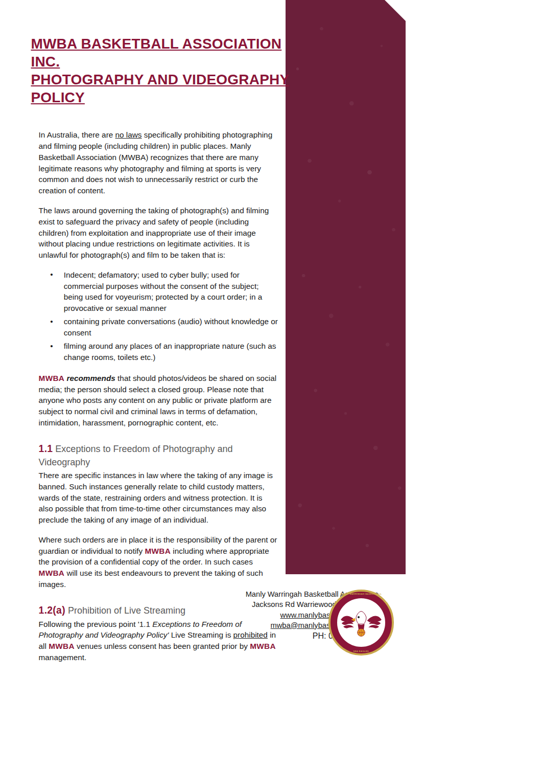MWBA BASKETBALL ASSOCIATION INC.
PHOTOGRAPHY AND VIDEOGRAPHY POLICY
In Australia, there are no laws specifically prohibiting photographing and filming people (including children) in public places. Manly Basketball Association (MWBA) recognizes that there are many legitimate reasons why photography and filming at sports is very common and does not wish to unnecessarily restrict or curb the creation of content.
The laws around governing the taking of photograph(s) and filming exist to safeguard the privacy and safety of people (including children) from exploitation and inappropriate use of their image without placing undue restrictions on legitimate activities. It is unlawful for photograph(s) and film to be taken that is:
Indecent; defamatory; used to cyber bully; used for commercial purposes without the consent of the subject; being used for voyeurism; protected by a court order; in a provocative or sexual manner
containing private conversations (audio) without knowledge or consent
filming around any places of an inappropriate nature (such as change rooms, toilets etc.)
MWBA recommends that should photos/videos be shared on social media; the person should select a closed group. Please note that anyone who posts any content on any public or private platform are subject to normal civil and criminal laws in terms of defamation, intimidation, harassment, pornographic content, etc.
1.1 Exceptions to Freedom of Photography and Videography
There are specific instances in law where the taking of any image is banned. Such instances generally relate to child custody matters, wards of the state, restraining orders and witness protection. It is also possible that from time-to-time other circumstances may also preclude the taking of any image of an individual.
Where such orders are in place it is the responsibility of the parent or guardian or individual to notify MWBA including where appropriate the provision of a confidential copy of the order. In such cases MWBA will use its best endeavours to prevent the taking of such images.
1.2(a) Prohibition of Live Streaming
Following the previous point '1.1 Exceptions to Freedom of Photography and Videography Policy' Live Streaming is prohibited in all MWBA venues unless consent has been granted prior by MWBA management.
Manly Warringah Basketball Association
Jacksons Rd Warriewood, NSW, 2102
www.manlybasketball.com.au
mwba@manlybasketball.com.au
PH: 02 9913 3622
MANLY WARRINGAH BASKETBALL
SEA EAGLES